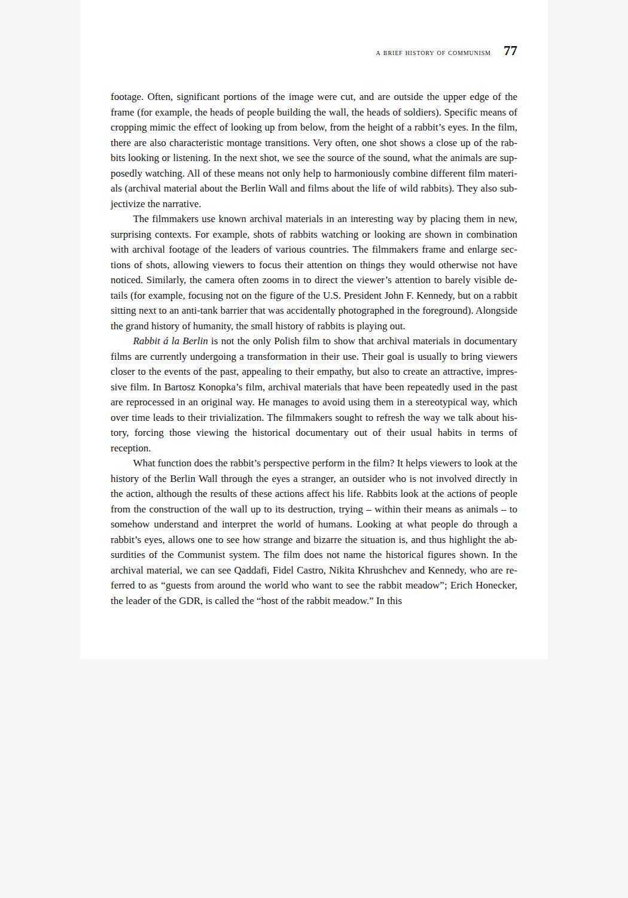A Brief History of Communism 77
footage. Often, significant portions of the image were cut, and are outside the upper edge of the frame (for example, the heads of people building the wall, the heads of soldiers). Specific means of cropping mimic the effect of looking up from below, from the height of a rabbit’s eyes. In the film, there are also characteristic montage transitions. Very often, one shot shows a close up of the rabbits looking or listening. In the next shot, we see the source of the sound, what the animals are supposedly watching. All of these means not only help to harmoniously combine different film materials (archival material about the Berlin Wall and films about the life of wild rabbits). They also subjectivize the narrative.
The filmmakers use known archival materials in an interesting way by placing them in new, surprising contexts. For example, shots of rabbits watching or looking are shown in combination with archival footage of the leaders of various countries. The filmmakers frame and enlarge sections of shots, allowing viewers to focus their attention on things they would otherwise not have noticed. Similarly, the camera often zooms in to direct the viewer’s attention to barely visible details (for example, focusing not on the figure of the U.S. President John F. Kennedy, but on a rabbit sitting next to an anti-tank barrier that was accidentally photographed in the foreground). Alongside the grand history of humanity, the small history of rabbits is playing out.
Rabbit á la Berlin is not the only Polish film to show that archival materials in documentary films are currently undergoing a transformation in their use. Their goal is usually to bring viewers closer to the events of the past, appealing to their empathy, but also to create an attractive, impressive film. In Bartosz Konopka’s film, archival materials that have been repeatedly used in the past are reprocessed in an original way. He manages to avoid using them in a stereotypical way, which over time leads to their trivialization. The filmmakers sought to refresh the way we talk about history, forcing those viewing the historical documentary out of their usual habits in terms of reception.
What function does the rabbit’s perspective perform in the film? It helps viewers to look at the history of the Berlin Wall through the eyes a stranger, an outsider who is not involved directly in the action, although the results of these actions affect his life. Rabbits look at the actions of people from the construction of the wall up to its destruction, trying – within their means as animals – to somehow understand and interpret the world of humans. Looking at what people do through a rabbit’s eyes, allows one to see how strange and bizarre the situation is, and thus highlight the absurdities of the Communist system. The film does not name the historical figures shown. In the archival material, we can see Qaddafi, Fidel Castro, Nikita Khrushchev and Kennedy, who are referred to as “guests from around the world who want to see the rabbit meadow”; Erich Honecker, the leader of the GDR, is called the “host of the rabbit meadow.” In this